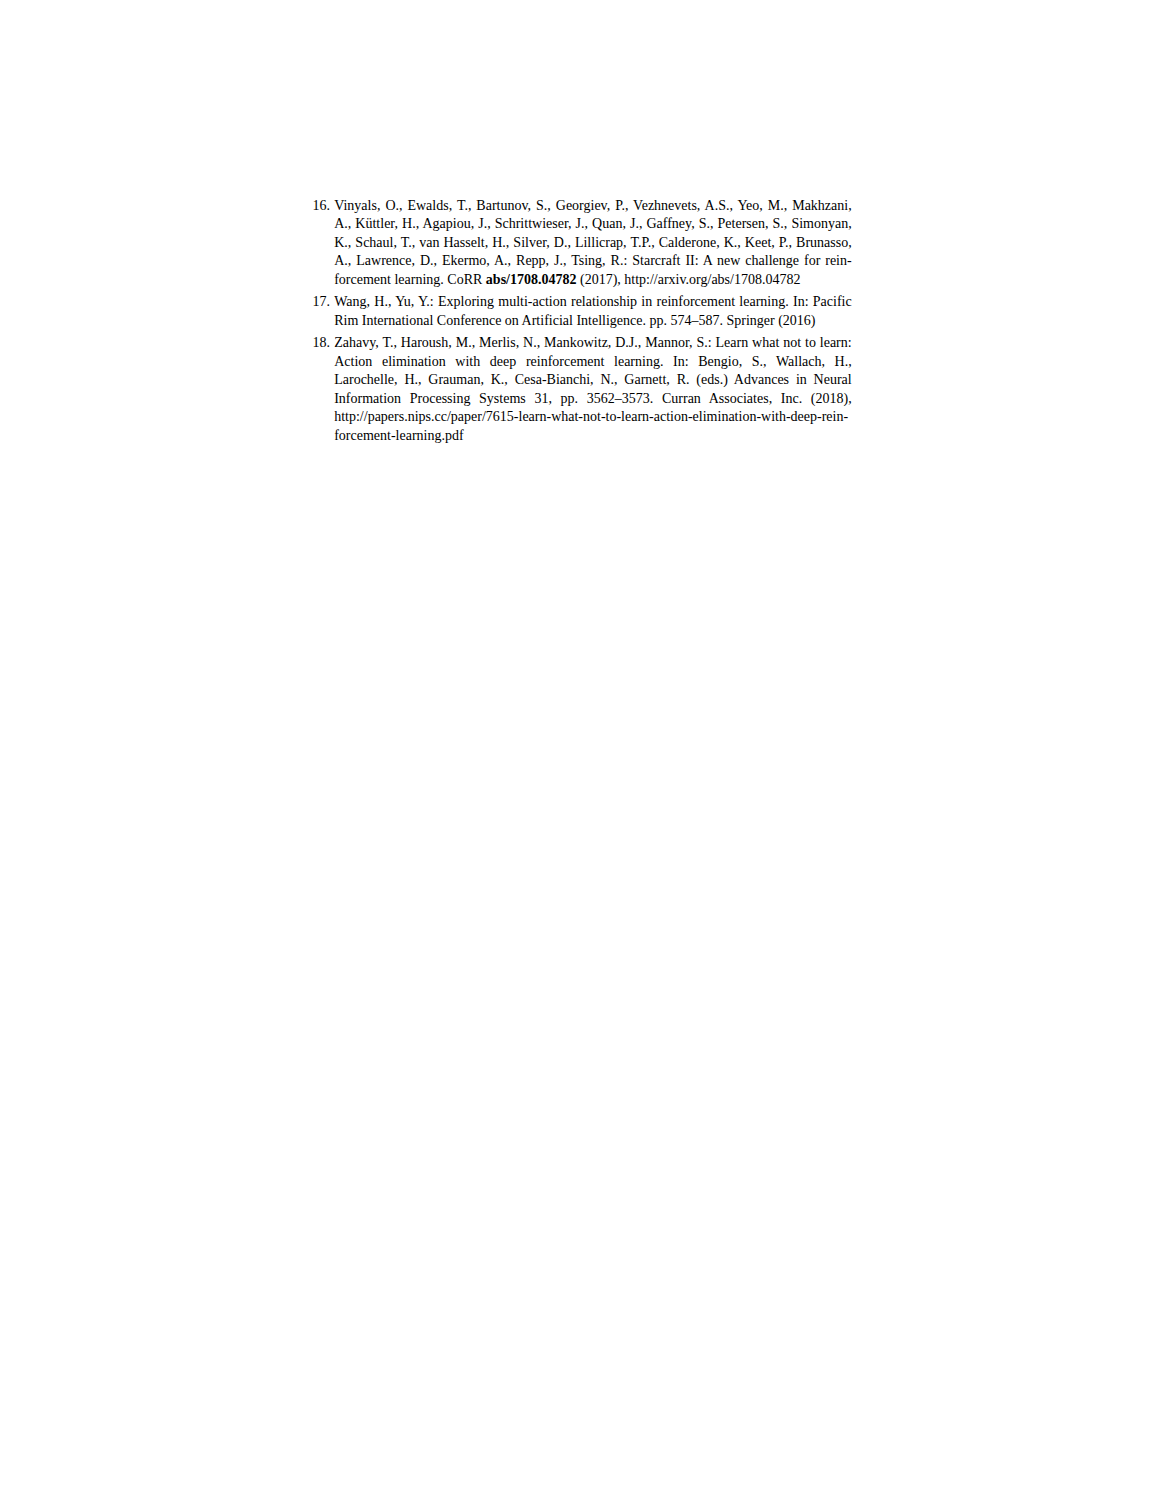16. Vinyals, O., Ewalds, T., Bartunov, S., Georgiev, P., Vezhnevets, A.S., Yeo, M., Makhzani, A., Küttler, H., Agapiou, J., Schrittwieser, J., Quan, J., Gaffney, S., Petersen, S., Simonyan, K., Schaul, T., van Hasselt, H., Silver, D., Lillicrap, T.P., Calderone, K., Keet, P., Brunasso, A., Lawrence, D., Ekermo, A., Repp, J., Tsing, R.: Starcraft II: A new challenge for reinforcement learning. CoRR abs/1708.04782 (2017), http://arxiv.org/abs/1708.04782
17. Wang, H., Yu, Y.: Exploring multi-action relationship in reinforcement learning. In: Pacific Rim International Conference on Artificial Intelligence. pp. 574–587. Springer (2016)
18. Zahavy, T., Haroush, M., Merlis, N., Mankowitz, D.J., Mannor, S.: Learn what not to learn: Action elimination with deep reinforcement learning. In: Bengio, S., Wallach, H., Larochelle, H., Grauman, K., Cesa-Bianchi, N., Garnett, R. (eds.) Advances in Neural Information Processing Systems 31, pp. 3562–3573. Curran Associates, Inc. (2018), http://papers.nips.cc/paper/7615-learn-what-not-to-learn-action-elimination-with-deep-reinforcement-learning.pdf